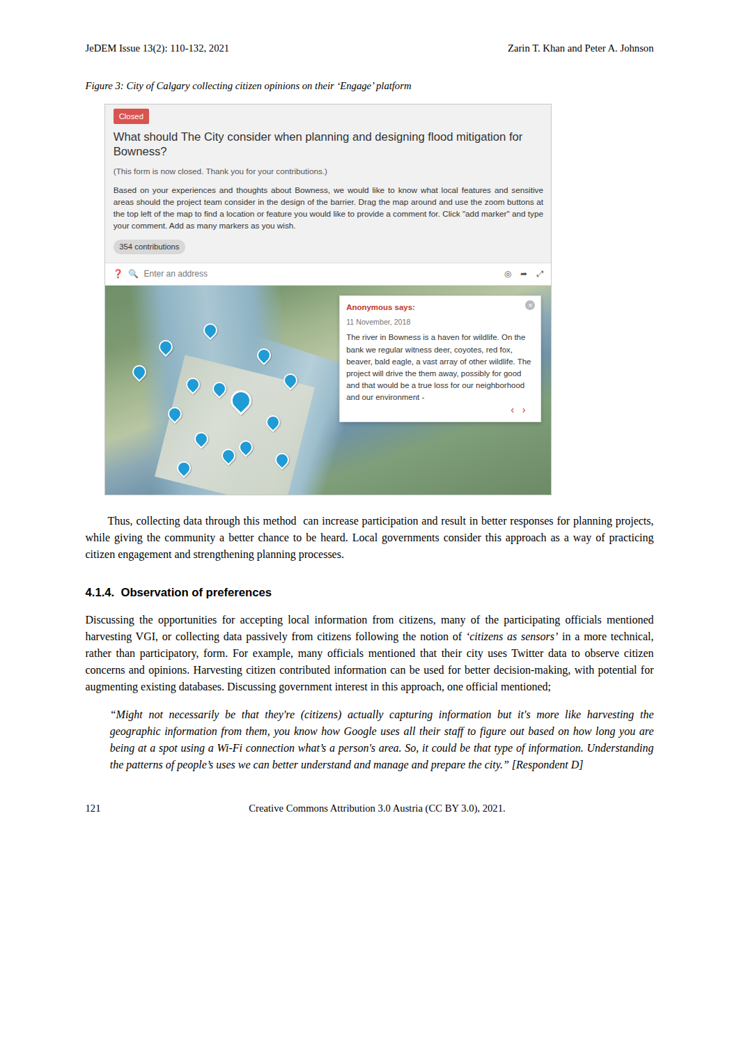JeDEM Issue 13(2): 110-132, 2021 Zarin T. Khan and Peter A. Johnson
Figure 3: City of Calgary collecting citizen opinions on their ‘Engage’ platform
Closed
What should The City consider when planning and designing flood mitigation for Bowness?
(This form is now closed. Thank you for your contributions.)
Based on your experiences and thoughts about Bowness, we would like to know what local features and sensitive areas should the project team consider in the design of the barrier. Drag the map around and use the zoom buttons at the top left of the map to find a location or feature you would like to provide a comment for. Click "add marker" and type your comment. Add as many markers as you wish.
354 contributions
❓ 🔍 Enter an address ◎ ➦ ⤢
×
Anonymous says:
11 November, 2018
The river in Bowness is a haven for wildlife. On the bank we regular witness deer, coyotes, red fox, beaver, bald eagle, a vast array of other wildlife. The project will drive the them away, possibly for good and that would be a true loss for our neighborhood and our environment -
‹›
Thus, collecting data through this method can increase participation and result in better responses for planning projects, while giving the community a better chance to be heard. Local governments consider this approach as a way of practicing citizen engagement and strengthening planning processes.
4.1.4. Observation of preferences
Discussing the opportunities for accepting local information from citizens, many of the participating officials mentioned harvesting VGI, or collecting data passively from citizens following the notion of ‘citizens as sensors’ in a more technical, rather than participatory, form. For example, many officials mentioned that their city uses Twitter data to observe citizen concerns and opinions. Harvesting citizen contributed information can be used for better decision-making, with potential for augmenting existing databases. Discussing government interest in this approach, one official mentioned;
“Might not necessarily be that they're (citizens) actually capturing information but it's more like harvesting the geographic information from them, you know how Google uses all their staff to figure out based on how long you are being at a spot using a Wi-Fi connection what’s a person's area. So, it could be that type of information. Understanding the patterns of people’s uses we can better understand and manage and prepare the city.” [Respondent D]
121 Creative Commons Attribution 3.0 Austria (CC BY 3.0), 2021.